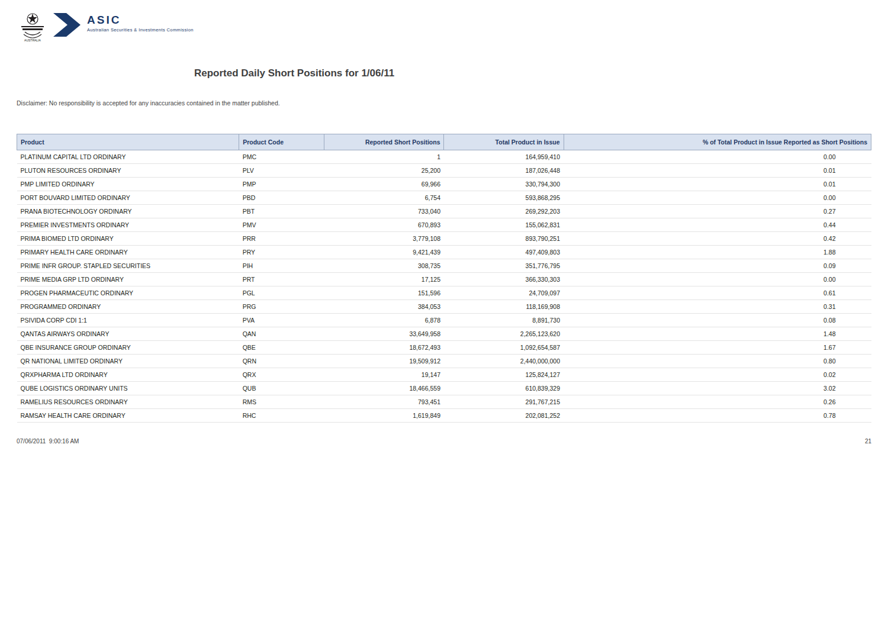AUSTRALIA
ASIC
Australian Securities & Investments Commission
Reported Daily Short Positions for 1/06/11
Disclaimer: No responsibility is accepted for any inaccuracies contained in the matter published.
| Product | Product Code | Reported Short Positions | Total Product in Issue | % of Total Product in Issue Reported as Short Positions |
| --- | --- | --- | --- | --- |
| PLATINUM CAPITAL LTD ORDINARY | PMC | 1 | 164,959,410 | 0.00 |
| PLUTON RESOURCES ORDINARY | PLV | 25,200 | 187,026,448 | 0.01 |
| PMP LIMITED ORDINARY | PMP | 69,966 | 330,794,300 | 0.01 |
| PORT BOUVARD LIMITED ORDINARY | PBD | 6,754 | 593,868,295 | 0.00 |
| PRANA BIOTECHNOLOGY ORDINARY | PBT | 733,040 | 269,292,203 | 0.27 |
| PREMIER INVESTMENTS ORDINARY | PMV | 670,893 | 155,062,831 | 0.44 |
| PRIMA BIOMED LTD ORDINARY | PRR | 3,779,108 | 893,790,251 | 0.42 |
| PRIMARY HEALTH CARE ORDINARY | PRY | 9,421,439 | 497,409,803 | 1.88 |
| PRIME INFR GROUP. STAPLED SECURITIES | PIH | 308,735 | 351,776,795 | 0.09 |
| PRIME MEDIA GRP LTD ORDINARY | PRT | 17,125 | 366,330,303 | 0.00 |
| PROGEN PHARMACEUTIC ORDINARY | PGL | 151,596 | 24,709,097 | 0.61 |
| PROGRAMMED ORDINARY | PRG | 384,053 | 118,169,908 | 0.31 |
| PSIVIDA CORP CDI 1:1 | PVA | 6,878 | 8,891,730 | 0.08 |
| QANTAS AIRWAYS ORDINARY | QAN | 33,649,958 | 2,265,123,620 | 1.48 |
| QBE INSURANCE GROUP ORDINARY | QBE | 18,672,493 | 1,092,654,587 | 1.67 |
| QR NATIONAL LIMITED ORDINARY | QRN | 19,509,912 | 2,440,000,000 | 0.80 |
| QRXPHARMA LTD ORDINARY | QRX | 19,147 | 125,824,127 | 0.02 |
| QUBE LOGISTICS ORDINARY UNITS | QUB | 18,466,559 | 610,839,329 | 3.02 |
| RAMELIUS RESOURCES ORDINARY | RMS | 793,451 | 291,767,215 | 0.26 |
| RAMSAY HEALTH CARE ORDINARY | RHC | 1,619,849 | 202,081,252 | 0.78 |
07/06/2011 9:00:16 AM 21